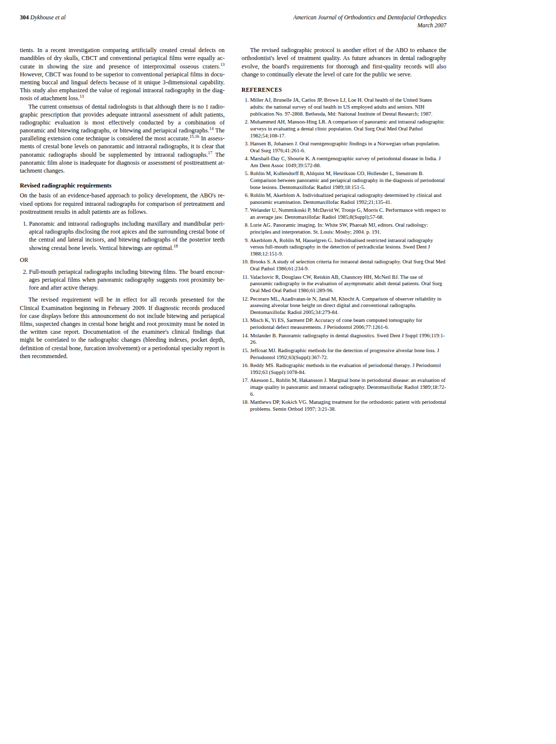304 Dykhouse et al
American Journal of Orthodontics and Dentofacial Orthopedics
March 2007
tients. In a recent investigation comparing artificially created crestal defects on mandibles of dry skulls, CBCT and conventional periapical films were equally accurate in showing the size and presence of interproximal osseous craters.13 However, CBCT was found to be superior to conventional periapical films in documenting buccal and lingual defects because of it unique 3-dimensional capability. This study also emphasized the value of regional intraoral radiography in the diagnosis of attachment loss.13
The current consensus of dental radiologists is that although there is no 1 radiographic prescription that provides adequate intraoral assessment of adult patients, radiographic evaluation is most effectively conducted by a combination of panoramic and bitewing radiographs, or bitewing and periapical radiographs.14 The paralleling extension cone technique is considered the most accurate.15,16 In assessments of crestal bone levels on panoramic and intraoral radiographs, it is clear that panoramic radiographs should be supplemented by intraoral radiographs.17 The panoramic film alone is inadequate for diagnosis or assessment of posttreatment attachment changes.
Revised radiographic requirements
On the basis of an evidence-based approach to policy development, the ABO's revised options for required intraoral radiographs for comparison of pretreatment and posttreatment results in adult patients are as follows.
Panoramic and intraoral radiographs including maxillary and mandibular periapical radiographs disclosing the root apices and the surrounding crestal bone of the central and lateral incisors, and bitewing radiographs of the posterior teeth showing crestal bone levels. Vertical bitewings are optimal.18
OR
Full-mouth periapical radiographs including bitewing films. The board encourages periapical films when panoramic radiography suggests root proximity before and after active therapy.
The revised requirement will be in effect for all records presented for the Clinical Examination beginning in February 2009. If diagnostic records produced for case displays before this announcement do not include bitewing and periapical films, suspected changes in crestal bone height and root proximity must be noted in the written case report. Documentation of the examinee's clinical findings that might be correlated to the radiographic changes (bleeding indexes, pocket depth, definition of crestal bone, furcation involvement) or a periodontal specialty report is then recommended.
The revised radiographic protocol is another effort of the ABO to enhance the orthodontist's level of treatment quality. As future advances in dental radiography evolve, the board's requirements for thorough and first-quality records will also change to continually elevate the level of care for the public we serve.
REFERENCES
Miller AJ, Brunelle JA, Carlos JP, Brown LJ, Loe H. Oral health of the United States adults: the national survey of oral health in US employed adults and seniors. NIH publication No. 97-2868. Bethesda, Md: National Institute of Dental Research; 1987.
Muhammed AH, Manson-Hing LR. A comparison of panoramic and intraoral radiographic surveys in evaluating a dental clinic population. Oral Surg Oral Med Oral Pathol 1982;54;108-17.
Hansen B, Johansen J. Oral roentgenographic findings in a Norwegian urban population. Oral Surg 1976;41:261-6.
Marshall-Day C, Shourie K. A roentgenographic survey of periodontal disease in India. J Am Dent Assoc 1049;39:572-88.
Rohlin M, Kullendorff B, Ahlquist M, Henrikson CO, Hollender L, Stenstrom B. Comparison between panoramic and periapical radiography in the diagnosis of periodontal bone lesions. Dentomaxillofac Radiol 1989;18:151-5.
Rohlin M, Akerblom A. Individualized periapical radiography determined by clinical and panoramic examination. Dentomaxillofac Radiol 1992;21;135-41.
Welander U, Nummikoski P, McDavid W, Tronje G, Morris C. Performance with respect to an average jaw. Dentomaxillofac Radiol 1985;8(Suppl);57-68.
Lurie AG. Panoramic imaging. In: White SW, Pharoah MJ, editors. Oral radiology: principles and interpretation. St. Louis: Mosby; 2004. p. 191.
Akerblom A, Rohlin M, Hasselgren G. Individualised restricted intraoral radiography versus full-mouth radiography in the detection of periradicular lesions. Swed Dent J 1988;12:151-9.
Brooks S. A study of selection criteria for intraoral dental radiography. Oral Surg Oral Med Oral Pathol 1986;61:234-9.
Valachovic R, Douglass CW, Reiskin AB, Chauncey HH, McNeil BJ. The use of panoramic radiography in the evaluation of asymptomatic adult dental patients. Oral Surg Oral Med Oral Pathol 1986;61:289-96.
Pecoraro ML, Azadivatan-le N, Janal M, Khocht A. Comparison of observer reliability in assessing alveolar bone height on direct digital and conventional radiographs. Dentomaxillofac Radiol 2005;34:279-84.
Misch K, Yi ES, Sarment DP. Accuracy of cone beam computed tomography for periodontal defect measurements. J Periodontol 2006;77:1261-6.
Molander B. Panoramic radiography in dental diagnostics. Swed Dent J Suppl 1996;119:1-26.
Jeffcoat MJ. Radiographic methods for the detection of progressive alveolar bone loss. J Periodontol 1992;63(Suppl):367-72.
Reddy MS. Radiographic methods in the evaluation of periodontal therapy. J Periodontol 1992;63 (Suppl):1078-84.
Akesson L, Rohlin M, Hakansson J. Marginal bone in periodontal disease: an evaluation of image quality in panoramic and intraoral radiography. Dentomaxillofac Radiol 1989;18:72-6.
Matthews DP, Kokich VG. Managing treatment for the orthodontic patient with periodontal problems. Semin Orthod 1997; 3:21-38.